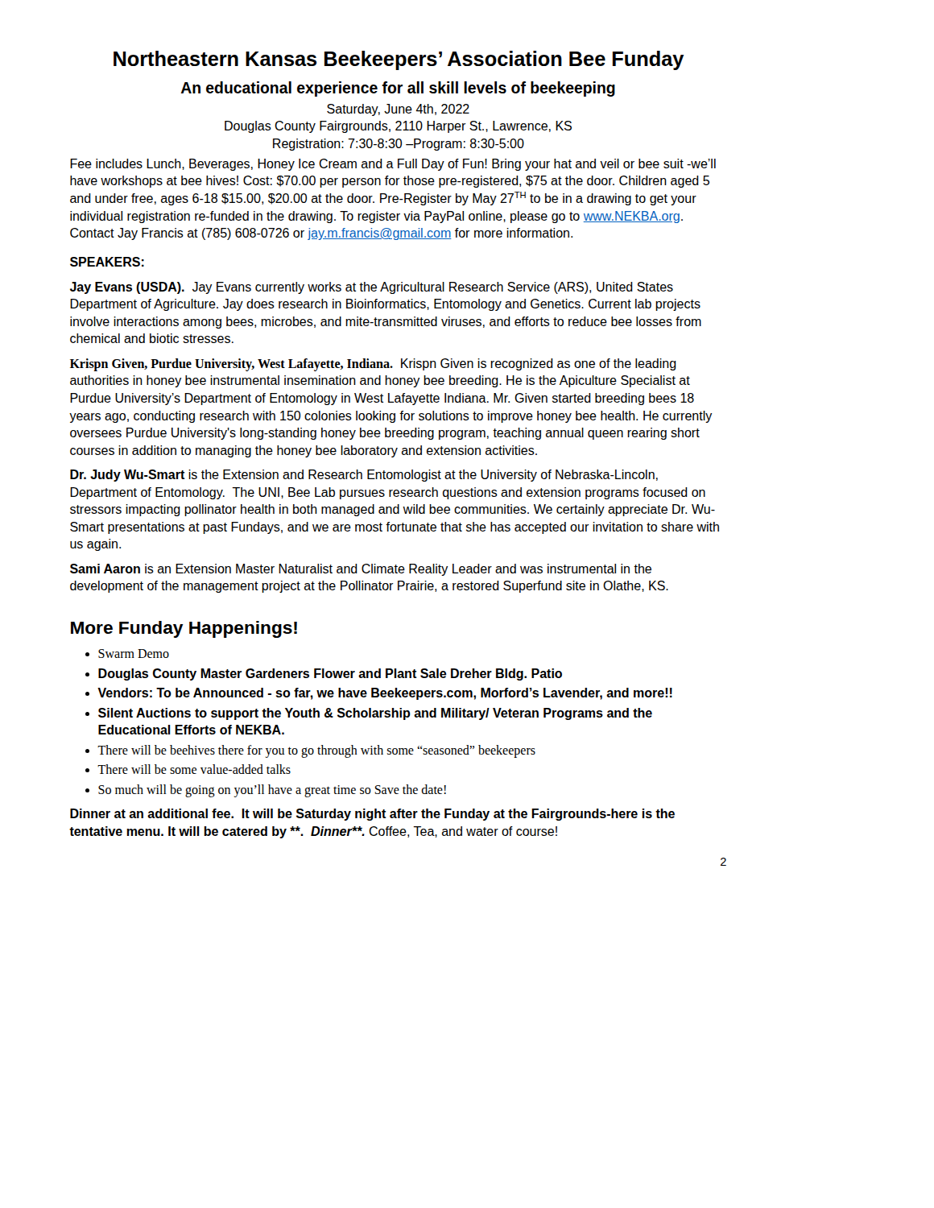Northeastern Kansas Beekeepers’ Association Bee Funday
An educational experience for all skill levels of beekeeping
Saturday, June 4th, 2022
Douglas County Fairgrounds, 2110 Harper St., Lawrence, KS
Registration: 7:30-8:30 –Program: 8:30-5:00
Fee includes Lunch, Beverages, Honey Ice Cream and a Full Day of Fun! Bring your hat and veil or bee suit -we’ll have workshops at bee hives! Cost: $70.00 per person for those pre-registered, $75 at the door. Children aged 5 and under free, ages 6-18 $15.00, $20.00 at the door. Pre-Register by May 27TH to be in a drawing to get your individual registration re-funded in the drawing. To register via PayPal online, please go to www.NEKBA.org. Contact Jay Francis at (785) 608-0726 or jay.m.francis@gmail.com for more information.
SPEAKERS:
Jay Evans (USDA). Jay Evans currently works at the Agricultural Research Service (ARS), United States Department of Agriculture. Jay does research in Bioinformatics, Entomology and Genetics. Current lab projects involve interactions among bees, microbes, and mite-transmitted viruses, and efforts to reduce bee losses from chemical and biotic stresses.
Krispn Given, Purdue University, West Lafayette, Indiana. Krispn Given is recognized as one of the leading authorities in honey bee instrumental insemination and honey bee breeding. He is the Apiculture Specialist at Purdue University’s Department of Entomology in West Lafayette Indiana. Mr. Given started breeding bees 18 years ago, conducting research with 150 colonies looking for solutions to improve honey bee health. He currently oversees Purdue University's long-standing honey bee breeding program, teaching annual queen rearing short courses in addition to managing the honey bee laboratory and extension activities.
Dr. Judy Wu-Smart is the Extension and Research Entomologist at the University of Nebraska-Lincoln, Department of Entomology. The UNI, Bee Lab pursues research questions and extension programs focused on stressors impacting pollinator health in both managed and wild bee communities. We certainly appreciate Dr. Wu-Smart presentations at past Fundays, and we are most fortunate that she has accepted our invitation to share with us again.
Sami Aaron is an Extension Master Naturalist and Climate Reality Leader and was instrumental in the development of the management project at the Pollinator Prairie, a restored Superfund site in Olathe, KS.
More Funday Happenings!
Swarm Demo
Douglas County Master Gardeners Flower and Plant Sale Dreher Bldg. Patio
Vendors: To be Announced - so far, we have Beekeepers.com, Morford’s Lavender, and more!!
Silent Auctions to support the Youth & Scholarship and Military/ Veteran Programs and the Educational Efforts of NEKBA.
There will be beehives there for you to go through with some “seasoned” beekeepers
There will be some value-added talks
So much will be going on you’ll have a great time so Save the date!
Dinner at an additional fee. It will be Saturday night after the Funday at the Fairgrounds-here is the tentative menu. It will be catered by **. Dinner**. Coffee, Tea, and water of course!
2